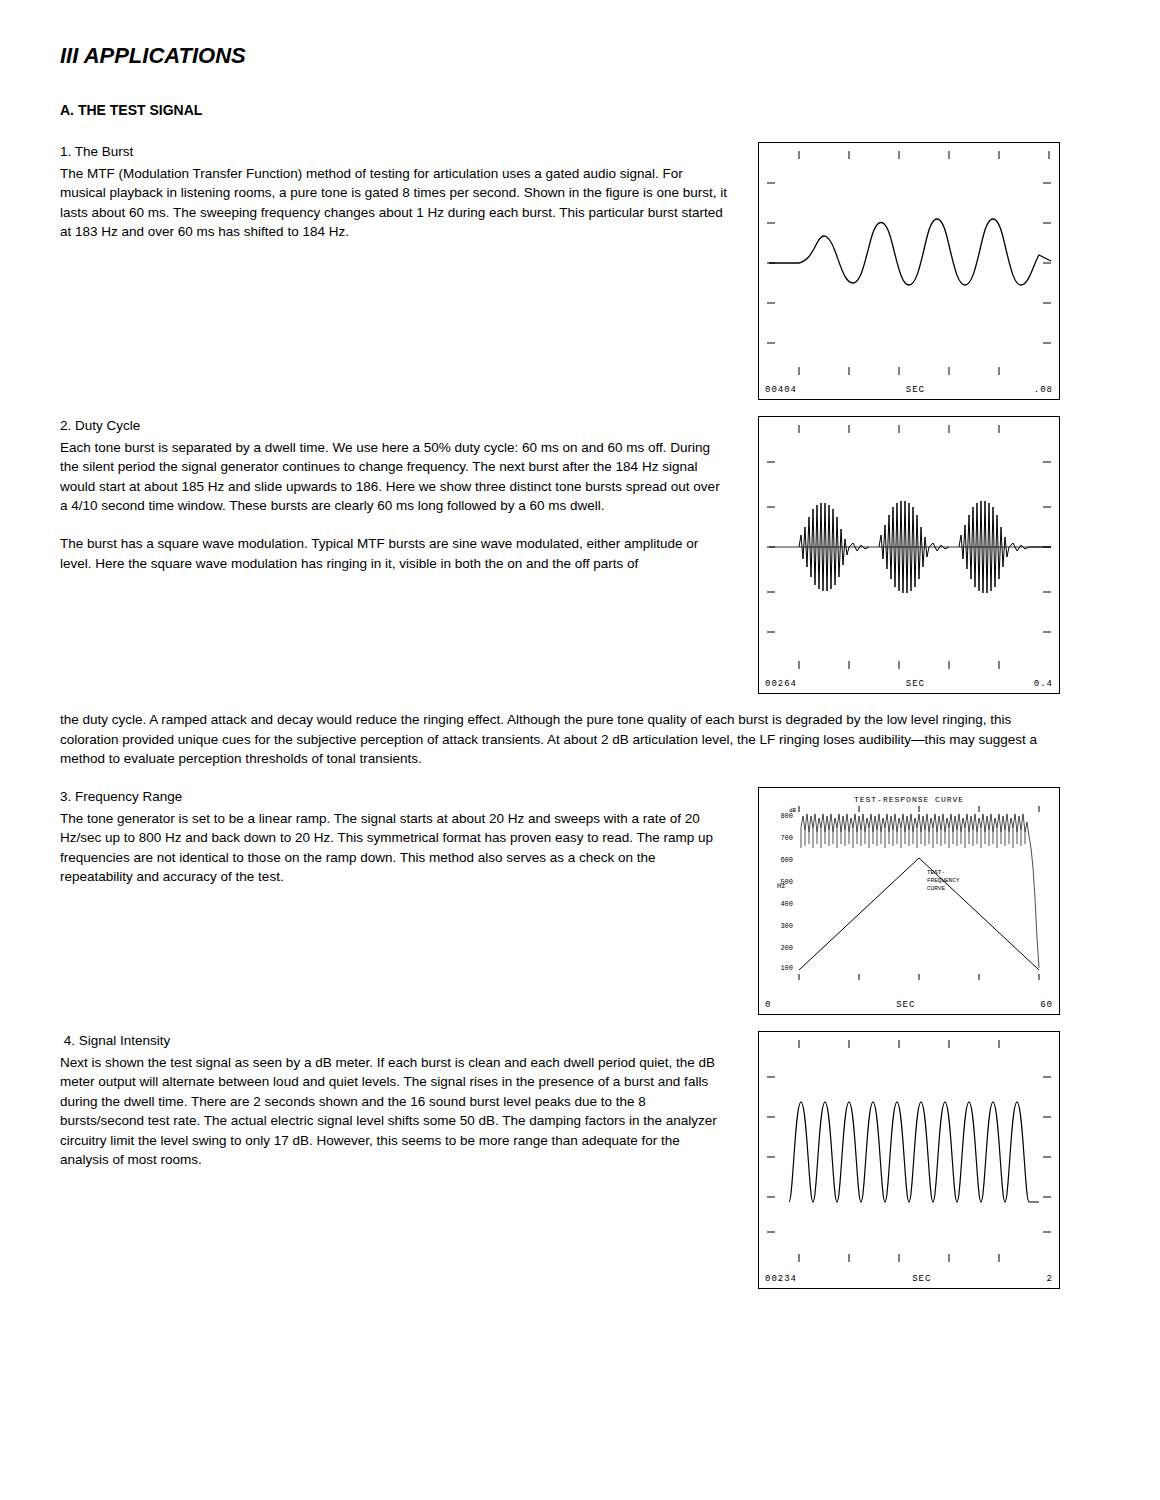III APPLICATIONS
A. THE TEST SIGNAL
00404 SEC.08
1. The Burst
The MTF (Modulation Transfer Function) method of testing for articulation uses a gated audio signal. For musical playback in listening rooms, a pure tone is gated 8 times per second. Shown in the figure is one burst, it lasts about 60 ms. The sweeping frequency changes about 1 Hz during each burst. This particular burst started at 183 Hz and over 60 ms has shifted to 184 Hz.
00264 SEC 0.4
2. Duty Cycle
Each tone burst is separated by a dwell time. We use here a 50% duty cycle: 60 ms on and 60 ms off. During the silent period the signal generator continues to change frequency. The next burst after the 184 Hz signal would start at about 185 Hz and slide upwards to 186. Here we show three distinct tone bursts spread out over a 4/10 second time window. These bursts are clearly 60 ms long followed by a 60 ms dwell.
The burst has a square wave modulation. Typical MTF bursts are sine wave modulated, either amplitude or level. Here the square wave modulation has ringing in it, visible in both the on and the off parts of
the duty cycle. A ramped attack and decay would reduce the ringing effect. Although the pure tone quality of each burst is degraded by the low level ringing, this coloration provided unique cues for the subjective perception of attack transients. At about 2 dB articulation level, the LF ringing loses audibility—this may suggest a method to evaluate perception thresholds of tonal transients.
TEST-RESPONSE CURVE 800 700 600 500 400 300 200 100 Hz dB TEST- FREQUENCY CURVE
0 SEC 60
3. Frequency Range
The tone generator is set to be a linear ramp. The signal starts at about 20 Hz and sweeps with a rate of 20 Hz/sec up to 800 Hz and back down to 20 Hz. This symmetrical format has proven easy to read. The ramp up frequencies are not identical to those on the ramp down. This method also serves as a check on the repeatability and accuracy of the test.
00234 SEC 2
4. Signal Intensity
Next is shown the test signal as seen by a dB meter. If each burst is clean and each dwell period quiet, the dB meter output will alternate between loud and quiet levels. The signal rises in the presence of a burst and falls during the dwell time. There are 2 seconds shown and the 16 sound burst level peaks due to the 8 bursts/second test rate. The actual electric signal level shifts some 50 dB. The damping factors in the analyzer circuitry limit the level swing to only 17 dB. However, this seems to be more range than adequate for the analysis of most rooms.